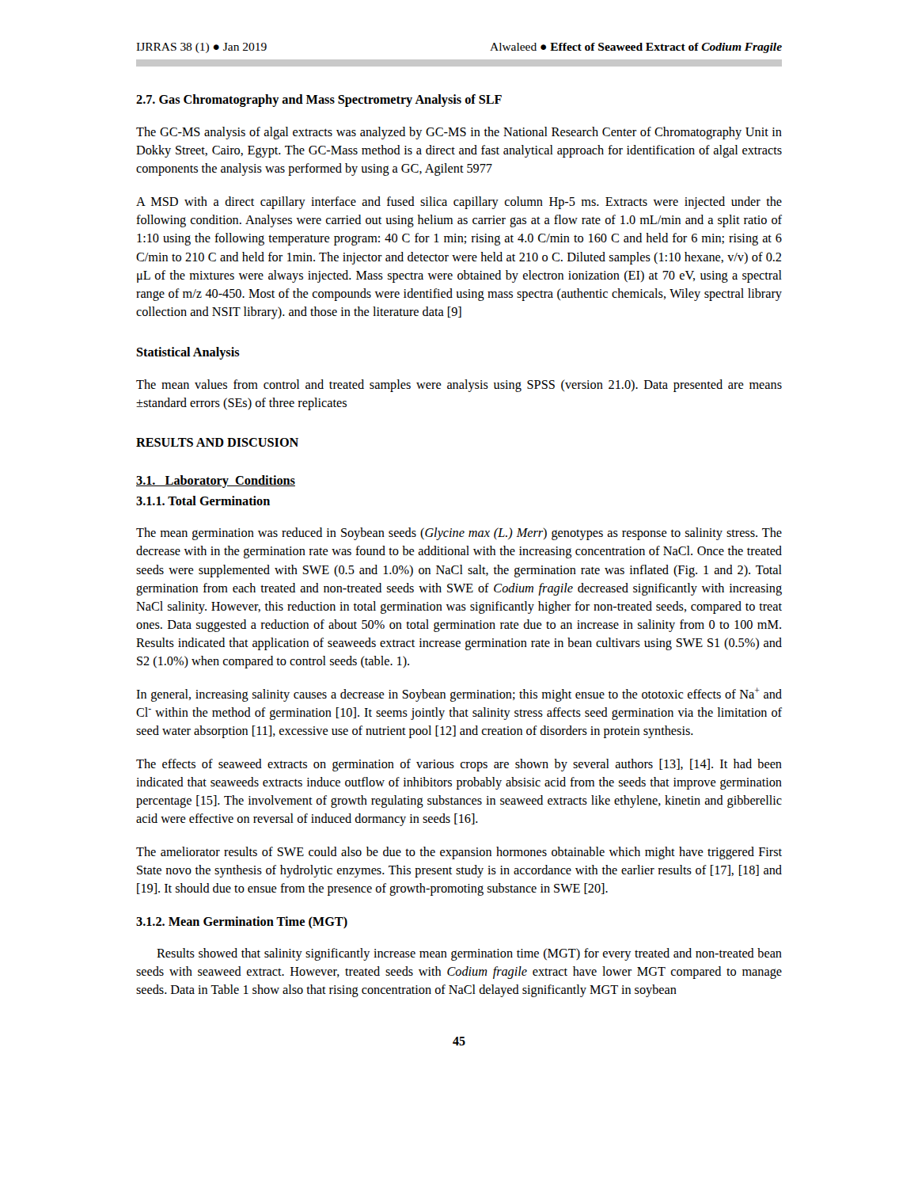IJRRAS 38 (1) ● Jan 2019
Alwaleed ● Effect of Seaweed Extract of Codium Fragile
2.7. Gas Chromatography and Mass Spectrometry Analysis of SLF
The GC-MS analysis of algal extracts was analyzed by GC-MS in the National Research Center of Chromatography Unit in Dokky Street, Cairo, Egypt. The GC-Mass method is a direct and fast analytical approach for identification of algal extracts components the analysis was performed by using a GC, Agilent 5977
A MSD with a direct capillary interface and fused silica capillary column Hp-5 ms. Extracts were injected under the following condition. Analyses were carried out using helium as carrier gas at a flow rate of 1.0 mL/min and a split ratio of 1:10 using the following temperature program: 40 C for 1 min; rising at 4.0 C/min to 160 C and held for 6 min; rising at 6 C/min to 210 C and held for 1min. The injector and detector were held at 210 o C. Diluted samples (1:10 hexane, v/v) of 0.2 μL of the mixtures were always injected. Mass spectra were obtained by electron ionization (EI) at 70 eV, using a spectral range of m/z 40-450. Most of the compounds were identified using mass spectra (authentic chemicals, Wiley spectral library collection and NSIT library). and those in the literature data [9]
Statistical Analysis
The mean values from control and treated samples were analysis using SPSS (version 21.0). Data presented are means ±standard errors (SEs) of three replicates
RESULTS AND DISCUSION
3.1. Laboratory Conditions
3.1.1. Total Germination
The mean germination was reduced in Soybean seeds (Glycine max (L.) Merr) genotypes as response to salinity stress. The decrease with in the germination rate was found to be additional with the increasing concentration of NaCl. Once the treated seeds were supplemented with SWE (0.5 and 1.0%) on NaCl salt, the germination rate was inflated (Fig. 1 and 2). Total germination from each treated and non-treated seeds with SWE of Codium fragile decreased significantly with increasing NaCl salinity. However, this reduction in total germination was significantly higher for non-treated seeds, compared to treat ones. Data suggested a reduction of about 50% on total germination rate due to an increase in salinity from 0 to 100 mM. Results indicated that application of seaweeds extract increase germination rate in bean cultivars using SWE S1 (0.5%) and S2 (1.0%) when compared to control seeds (table. 1).
In general, increasing salinity causes a decrease in Soybean germination; this might ensue to the ototoxic effects of Na+ and Cl- within the method of germination [10]. It seems jointly that salinity stress affects seed germination via the limitation of seed water absorption [11], excessive use of nutrient pool [12] and creation of disorders in protein synthesis.
The effects of seaweed extracts on germination of various crops are shown by several authors [13], [14]. It had been indicated that seaweeds extracts induce outflow of inhibitors probably absisic acid from the seeds that improve germination percentage [15]. The involvement of growth regulating substances in seaweed extracts like ethylene, kinetin and gibberellic acid were effective on reversal of induced dormancy in seeds [16].
The ameliorator results of SWE could also be due to the expansion hormones obtainable which might have triggered First State novo the synthesis of hydrolytic enzymes. This present study is in accordance with the earlier results of [17], [18] and [19]. It should due to ensue from the presence of growth-promoting substance in SWE [20].
3.1.2. Mean Germination Time (MGT)
Results showed that salinity significantly increase mean germination time (MGT) for every treated and non-treated bean seeds with seaweed extract. However, treated seeds with Codium fragile extract have lower MGT compared to manage seeds. Data in Table 1 show also that rising concentration of NaCl delayed significantly MGT in soybean
45